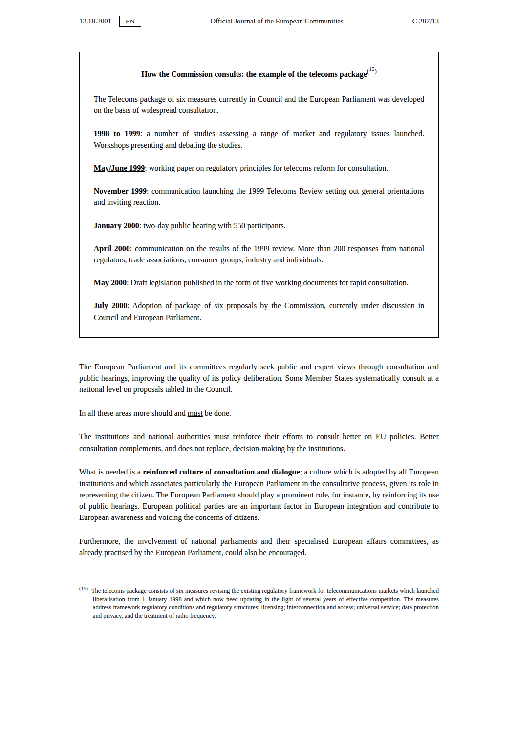12.10.2001 EN Official Journal of the European Communities C 287/13
How the Commission consults: the example of the telecoms package(15)
The Telecoms package of six measures currently in Council and the European Parliament was developed on the basis of widespread consultation.
1998 to 1999: a number of studies assessing a range of market and regulatory issues launched. Workshops presenting and debating the studies.
May/June 1999: working paper on regulatory principles for telecoms reform for consultation.
November 1999: communication launching the 1999 Telecoms Review setting out general orientations and inviting reaction.
January 2000: two-day public hearing with 550 participants.
April 2000: communication on the results of the 1999 review. More than 200 responses from national regulators, trade associations, consumer groups, industry and individuals.
May 2000: Draft legislation published in the form of five working documents for rapid consultation.
July 2000: Adoption of package of six proposals by the Commission, currently under discussion in Council and European Parliament.
The European Parliament and its committees regularly seek public and expert views through consultation and public hearings, improving the quality of its policy deliberation. Some Member States systematically consult at a national level on proposals tabled in the Council.
In all these areas more should and must be done.
The institutions and national authorities must reinforce their efforts to consult better on EU policies. Better consultation complements, and does not replace, decision-making by the institutions.
What is needed is a reinforced culture of consultation and dialogue; a culture which is adopted by all European institutions and which associates particularly the European Parliament in the consultative process, given its role in representing the citizen. The European Parliament should play a prominent role, for instance, by reinforcing its use of public hearings. European political parties are an important factor in European integration and contribute to European awareness and voicing the concerns of citizens.
Furthermore, the involvement of national parliaments and their specialised European affairs committees, as already practised by the European Parliament, could also be encouraged.
(15) The telecoms package consists of six measures revising the existing regulatory framework for telecommunications markets which launched liberalisation from 1 January 1998 and which now need updating in the light of several years of effective competition. The measures address framework regulatory conditions and regulatory structures; licensing; interconnection and access; universal service; data protection and privacy, and the treatment of radio frequency.